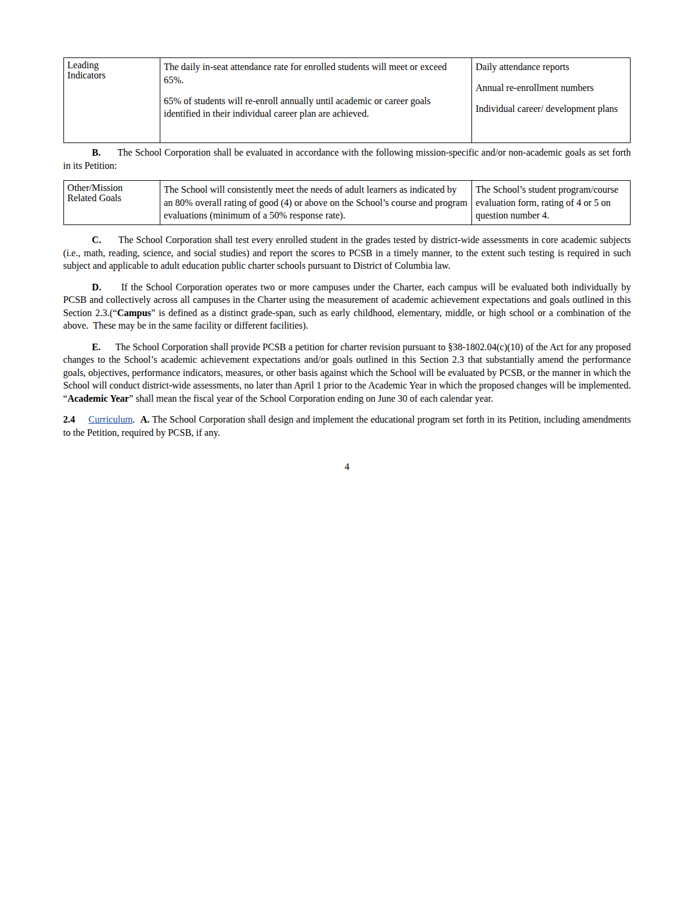| Leading Indicators | The daily in-seat attendance rate for enrolled students will meet or exceed 65%. 65% of students will re-enroll annually until academic or career goals identified in their individual career plan are achieved. | Daily attendance reports Annual re-enrollment numbers Individual career/ development plans |
B. The School Corporation shall be evaluated in accordance with the following mission-specific and/or non-academic goals as set forth in its Petition:
| Other/Mission Related Goals | The School will consistently meet the needs of adult learners as indicated by an 80% overall rating of good (4) or above on the School’s course and program evaluations (minimum of a 50% response rate). | The School’s student program/course evaluation form, rating of 4 or 5 on question number 4. |
C. The School Corporation shall test every enrolled student in the grades tested by district-wide assessments in core academic subjects (i.e., math, reading, science, and social studies) and report the scores to PCSB in a timely manner, to the extent such testing is required in such subject and applicable to adult education public charter schools pursuant to District of Columbia law.
D. If the School Corporation operates two or more campuses under the Charter, each campus will be evaluated both individually by PCSB and collectively across all campuses in the Charter using the measurement of academic achievement expectations and goals outlined in this Section 2.3.(“Campus” is defined as a distinct grade-span, such as early childhood, elementary, middle, or high school or a combination of the above. These may be in the same facility or different facilities).
E. The School Corporation shall provide PCSB a petition for charter revision pursuant to §38-1802.04(c)(10) of the Act for any proposed changes to the School’s academic achievement expectations and/or goals outlined in this Section 2.3 that substantially amend the performance goals, objectives, performance indicators, measures, or other basis against which the School will be evaluated by PCSB, or the manner in which the School will conduct district-wide assessments, no later than April 1 prior to the Academic Year in which the proposed changes will be implemented. “Academic Year” shall mean the fiscal year of the School Corporation ending on June 30 of each calendar year.
2.4 Curriculum. A. The School Corporation shall design and implement the educational program set forth in its Petition, including amendments to the Petition, required by PCSB, if any.
4